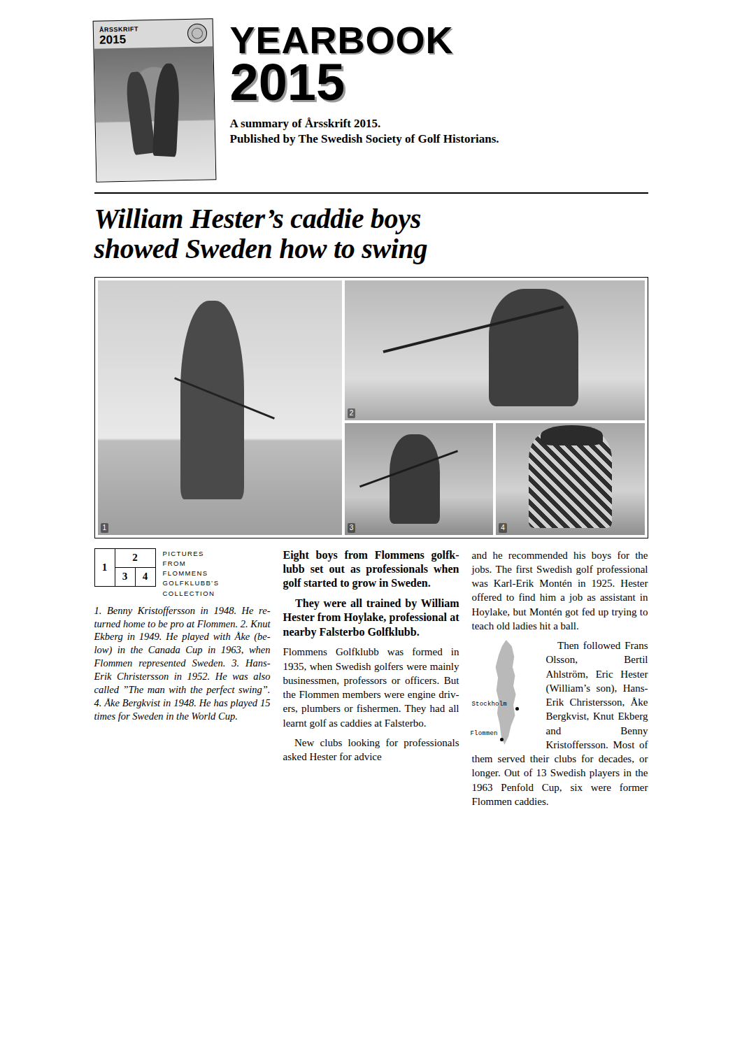ÅRSSKRIFT
2015
YEARBOOK
2015
A summary of Årsskrift 2015.
Published by The Swedish Society of Golf Historians.
William Hester’s caddie boys
showed Sweden how to swing
1
2
3
4
| 1 | 2 |
| 3 | 4 |
Pictures
from
Flommens
Golfklubb’s
collection
1. Benny Kristoffersson in 1948. He returned home to be pro at Flommen. 2. Knut Ekberg in 1949. He played with Åke (below) in the Canada Cup in 1963, when Flommen represented Sweden. 3. Hans-Erik Christersson in 1952. He was also called ”The man with the perfect swing”. 4. Åke Bergkvist in 1948. He has played 15 times for Sweden in the World Cup.
Eight boys from Flommens golfklubb set out as professionals when golf started to grow in Sweden.
They were all trained by William Hester from Hoylake, professional at nearby Falsterbo Golfklubb.
Flommens Golfklubb was formed in 1935, when Swedish golfers were mainly businessmen, professors or officers. But the Flommen members were engine drivers, plumbers or fishermen. They had all learnt golf as caddies at Falsterbo.
New clubs looking for professionals asked Hester for advice
and he recommended his boys for the jobs. The first Swedish golf professional was Karl-Erik Montén in 1925. Hester offered to find him a job as assistant in Hoylake, but Montén got fed up trying to teach old ladies hit a ball.
Stockholm Flommen
Then followed Frans Olsson, Bertil Ahlström, Eric Hester (William’s son), Hans-Erik Christersson, Åke Bergkvist, Knut Ekberg and Benny Kristoffersson. Most of them served their clubs for decades, or longer. Out of 13 Swedish players in the 1963 Penfold Cup, six were former Flommen caddies.